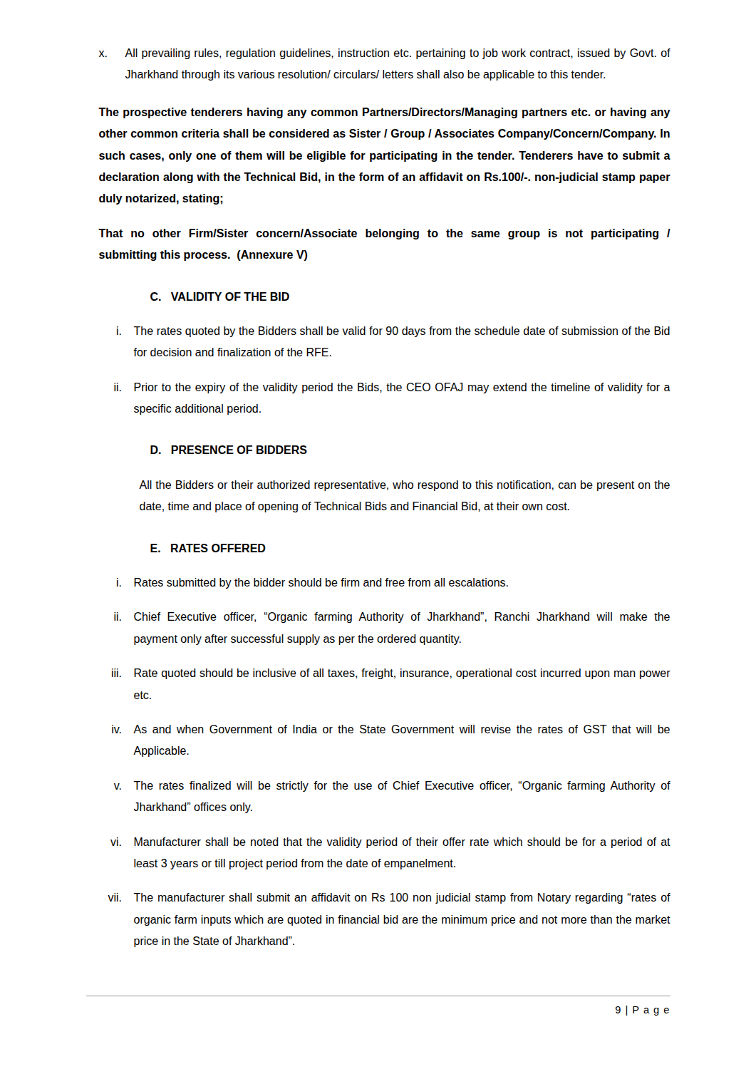x.
All prevailing rules, regulation guidelines, instruction etc. pertaining to job work contract, issued by Govt. of Jharkhand through its various resolution/ circulars/ letters shall also be applicable to this tender.
The prospective tenderers having any common Partners/Directors/Managing partners etc. or having any other common criteria shall be considered as Sister / Group / Associates Company/Concern/Company. In such cases, only one of them will be eligible for participating in the tender. Tenderers have to submit a declaration along with the Technical Bid, in the form of an affidavit on Rs.100/-. non-judicial stamp paper duly notarized, stating;
That no other Firm/Sister concern/Associate belonging to the same group is not participating / submitting this process. (Annexure V)
C. VALIDITY OF THE BID
The rates quoted by the Bidders shall be valid for 90 days from the schedule date of submission of the Bid for decision and finalization of the RFE.
Prior to the expiry of the validity period the Bids, the CEO OFAJ may extend the timeline of validity for a specific additional period.
D. PRESENCE OF BIDDERS
All the Bidders or their authorized representative, who respond to this notification, can be present on the date, time and place of opening of Technical Bids and Financial Bid, at their own cost.
E. RATES OFFERED
Rates submitted by the bidder should be firm and free from all escalations.
Chief Executive officer, “Organic farming Authority of Jharkhand”, Ranchi Jharkhand will make the payment only after successful supply as per the ordered quantity.
Rate quoted should be inclusive of all taxes, freight, insurance, operational cost incurred upon man power etc.
As and when Government of India or the State Government will revise the rates of GST that will be Applicable.
The rates finalized will be strictly for the use of Chief Executive officer, “Organic farming Authority of Jharkhand” offices only.
Manufacturer shall be noted that the validity period of their offer rate which should be for a period of at least 3 years or till project period from the date of empanelment.
The manufacturer shall submit an affidavit on Rs 100 non judicial stamp from Notary regarding “rates of organic farm inputs which are quoted in financial bid are the minimum price and not more than the market price in the State of Jharkhand”.
9 | P a g e